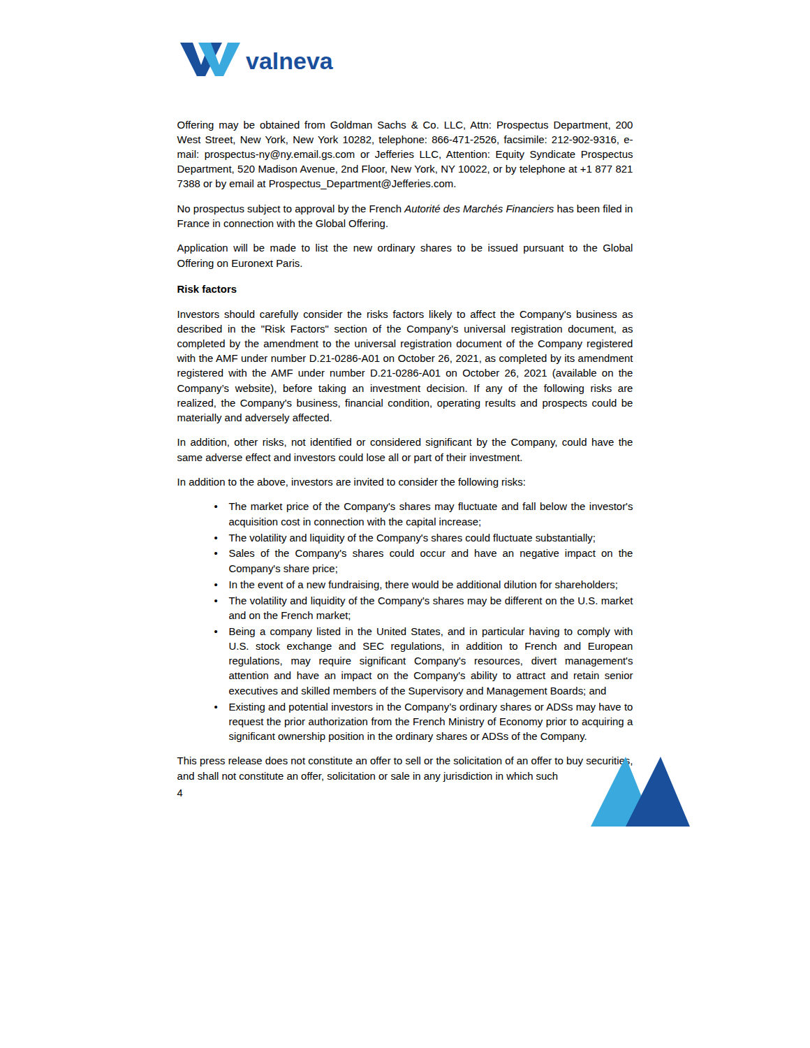valneva
Offering may be obtained from Goldman Sachs & Co. LLC, Attn: Prospectus Department, 200 West Street, New York, New York 10282, telephone: 866-471-2526, facsimile: 212-902-9316, e-mail: prospectus-ny@ny.email.gs.com or Jefferies LLC, Attention: Equity Syndicate Prospectus Department, 520 Madison Avenue, 2nd Floor, New York, NY 10022, or by telephone at +1 877 821 7388 or by email at Prospectus_Department@Jefferies.com.
No prospectus subject to approval by the French Autorité des Marchés Financiers has been filed in France in connection with the Global Offering.
Application will be made to list the new ordinary shares to be issued pursuant to the Global Offering on Euronext Paris.
Risk factors
Investors should carefully consider the risks factors likely to affect the Company's business as described in the "Risk Factors" section of the Company’s universal registration document, as completed by the amendment to the universal registration document of the Company registered with the AMF under number D.21-0286-A01 on October 26, 2021, as completed by its amendment registered with the AMF under number D.21-0286-A01 on October 26, 2021 (available on the Company’s website), before taking an investment decision. If any of the following risks are realized, the Company's business, financial condition, operating results and prospects could be materially and adversely affected.
In addition, other risks, not identified or considered significant by the Company, could have the same adverse effect and investors could lose all or part of their investment.
In addition to the above, investors are invited to consider the following risks:
The market price of the Company's shares may fluctuate and fall below the investor's acquisition cost in connection with the capital increase;
The volatility and liquidity of the Company's shares could fluctuate substantially;
Sales of the Company's shares could occur and have an negative impact on the Company's share price;
In the event of a new fundraising, there would be additional dilution for shareholders;
The volatility and liquidity of the Company's shares may be different on the U.S. market and on the French market;
Being a company listed in the United States, and in particular having to comply with U.S. stock exchange and SEC regulations, in addition to French and European regulations, may require significant Company's resources, divert management's attention and have an impact on the Company's ability to attract and retain senior executives and skilled members of the Supervisory and Management Boards; and
Existing and potential investors in the Company’s ordinary shares or ADSs may have to request the prior authorization from the French Ministry of Economy prior to acquiring a significant ownership position in the ordinary shares or ADSs of the Company.
This press release does not constitute an offer to sell or the solicitation of an offer to buy securities, and shall not constitute an offer, solicitation or sale in any jurisdiction in which such
4